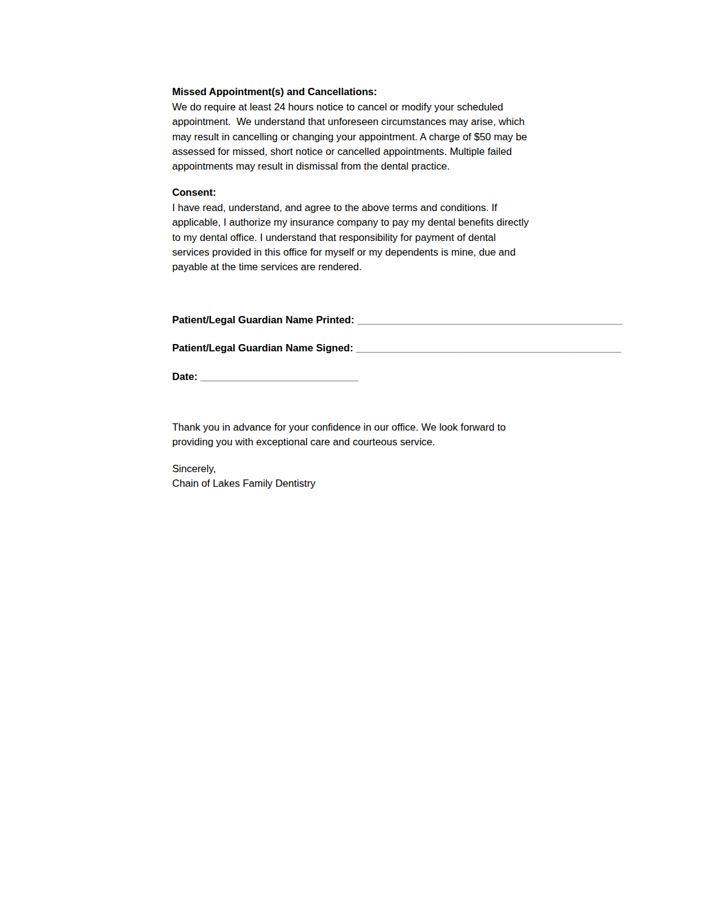Missed Appointment(s) and Cancellations:
We do require at least 24 hours notice to cancel or modify your scheduled appointment. We understand that unforeseen circumstances may arise, which may result in cancelling or changing your appointment. A charge of $50 may be assessed for missed, short notice or cancelled appointments. Multiple failed appointments may result in dismissal from the dental practice.
Consent:
I have read, understand, and agree to the above terms and conditions. If applicable, I authorize my insurance company to pay my dental benefits directly to my dental office. I understand that responsibility for payment of dental services provided in this office for myself or my dependents is mine, due and payable at the time services are rendered.
Patient/Legal Guardian Name Printed: _______________________________________________
Patient/Legal Guardian Name Signed: _______________________________________________
Date: ____________________________
Thank you in advance for your confidence in our office. We look forward to providing you with exceptional care and courteous service.
Sincerely,
Chain of Lakes Family Dentistry